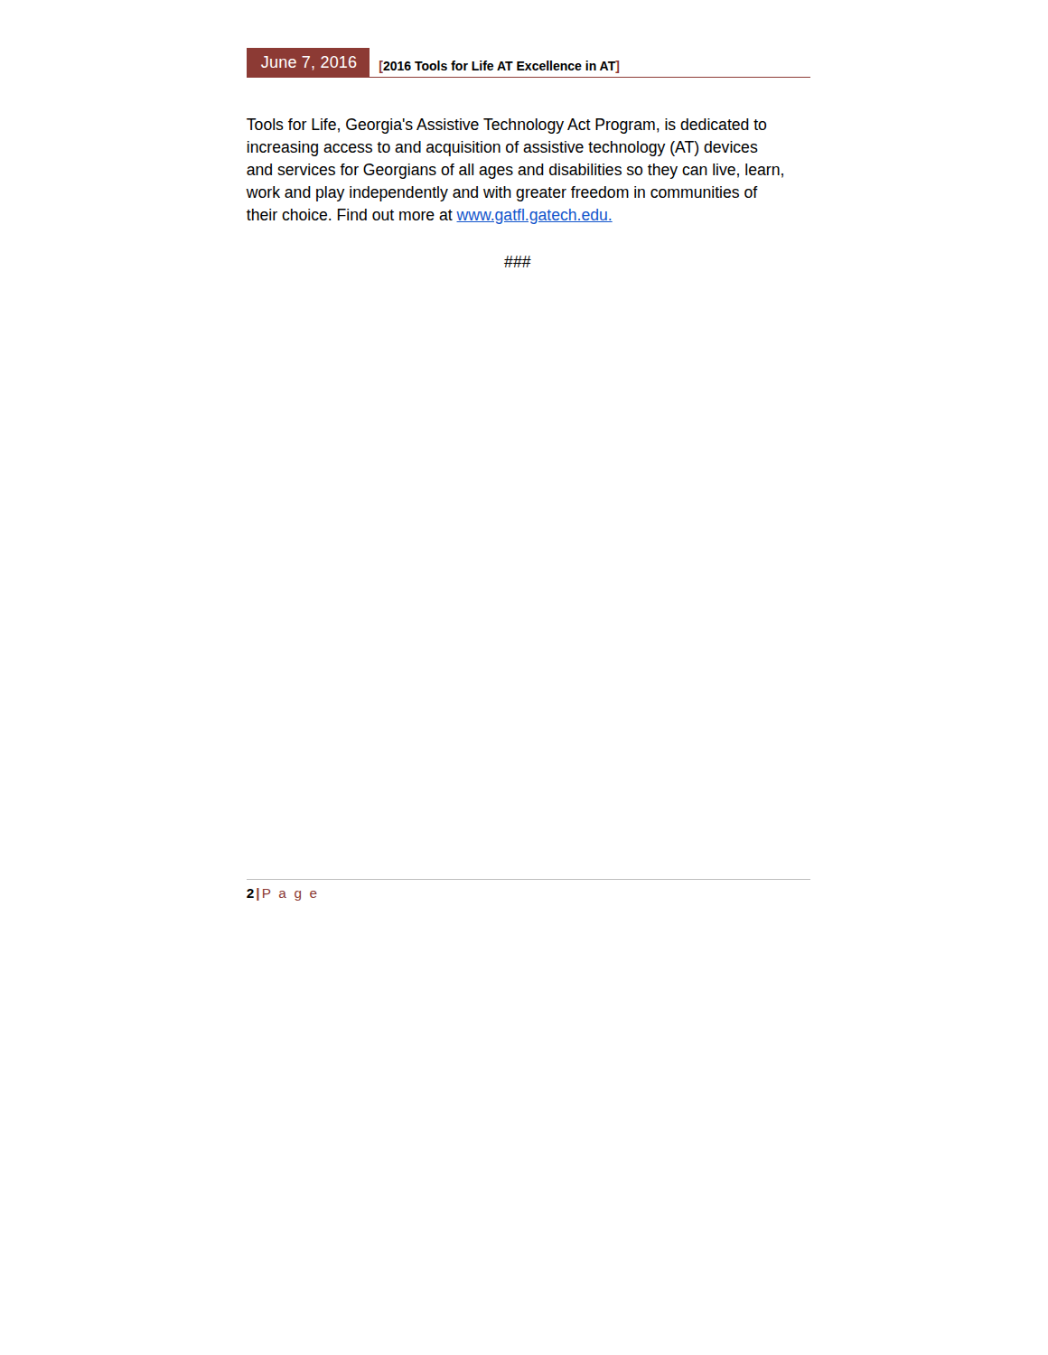June 7, 2016
[2016 Tools for Life AT Excellence in AT]
Tools for Life, Georgia's Assistive Technology Act Program, is dedicated to increasing access to and acquisition of assistive technology (AT) devices and services for Georgians of all ages and disabilities so they can live, learn, work and play independently and with greater freedom in communities of their choice. Find out more at www.gatfl.gatech.edu.
###
2|P a g e